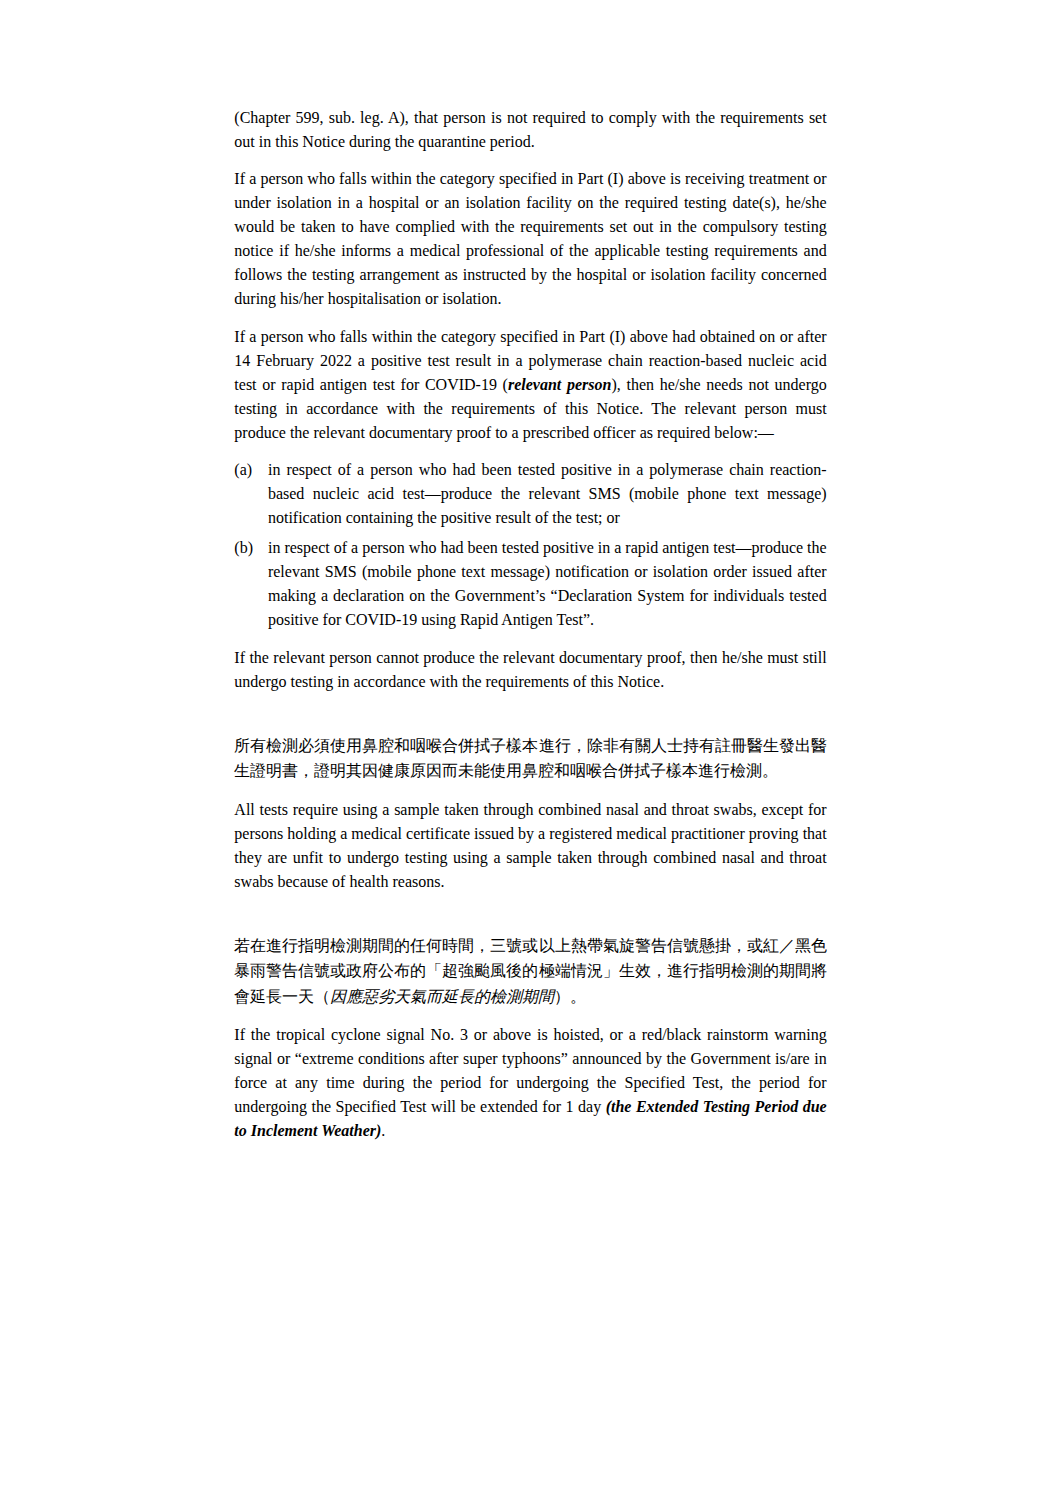(Chapter 599, sub. leg. A), that person is not required to comply with the requirements set out in this Notice during the quarantine period.
If a person who falls within the category specified in Part (I) above is receiving treatment or under isolation in a hospital or an isolation facility on the required testing date(s), he/she would be taken to have complied with the requirements set out in the compulsory testing notice if he/she informs a medical professional of the applicable testing requirements and follows the testing arrangement as instructed by the hospital or isolation facility concerned during his/her hospitalisation or isolation.
If a person who falls within the category specified in Part (I) above had obtained on or after 14 February 2022 a positive test result in a polymerase chain reaction-based nucleic acid test or rapid antigen test for COVID-19 (relevant person), then he/she needs not undergo testing in accordance with the requirements of this Notice. The relevant person must produce the relevant documentary proof to a prescribed officer as required below:—
(a)
in respect of a person who had been tested positive in a polymerase chain reaction-based nucleic acid test—produce the relevant SMS (mobile phone text message) notification containing the positive result of the test; or
(b)
in respect of a person who had been tested positive in a rapid antigen test—produce the relevant SMS (mobile phone text message) notification or isolation order issued after making a declaration on the Government’s “Declaration System for individuals tested positive for COVID-19 using Rapid Antigen Test”.
If the relevant person cannot produce the relevant documentary proof, then he/she must still undergo testing in accordance with the requirements of this Notice.
所有檢測必須使用鼻腔和咽喉合併拭子樣本進行，除非有關人士持有註冊醫生發出醫生證明書，證明其因健康原因而未能使用鼻腔和咽喉合併拭子樣本進行檢測。
All tests require using a sample taken through combined nasal and throat swabs, except for persons holding a medical certificate issued by a registered medical practitioner proving that they are unfit to undergo testing using a sample taken through combined nasal and throat swabs because of health reasons.
若在進行指明檢測期間的任何時間，三號或以上熱帶氣旋警告信號懸掛，或紅／黑色暴雨警告信號或政府公布的「超強颱風後的極端情況」生效，進行指明檢測的期間將會延長一天（因應惡劣天氣而延長的檢測期間）。
If the tropical cyclone signal No. 3 or above is hoisted, or a red/black rainstorm warning signal or “extreme conditions after super typhoons” announced by the Government is/are in force at any time during the period for undergoing the Specified Test, the period for undergoing the Specified Test will be extended for 1 day (the Extended Testing Period due to Inclement Weather).